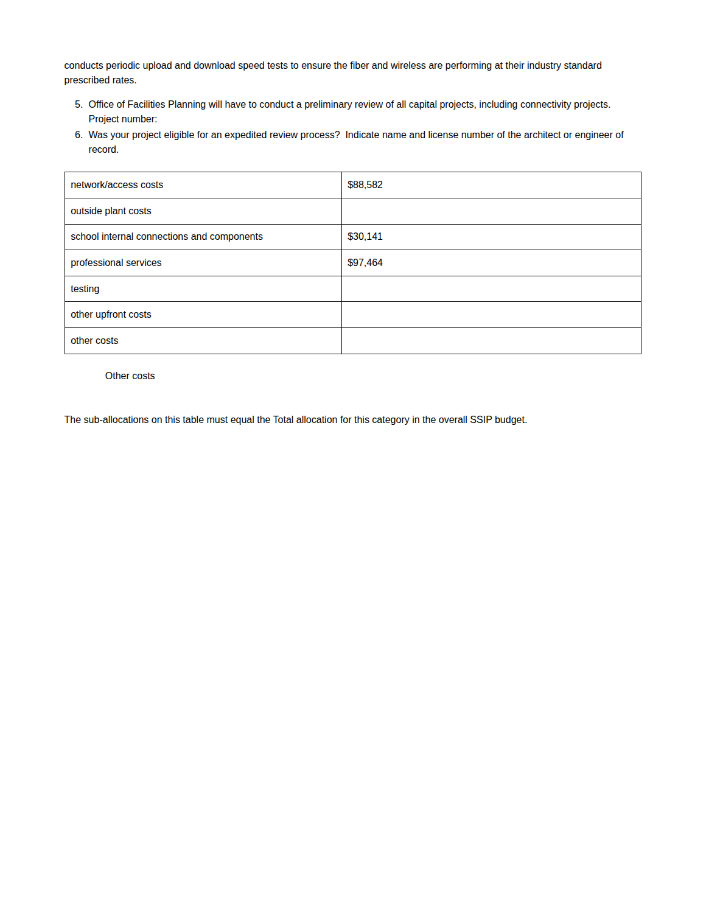conducts periodic upload and download speed tests to ensure the fiber and wireless are performing at their industry standard prescribed rates.
Office of Facilities Planning will have to conduct a preliminary review of all capital projects, including connectivity projects. Project number:
Was your project eligible for an expedited review process? Indicate name and license number of the architect or engineer of record.
| network/access costs | $88,582 |
| outside plant costs | |
| school internal connections and components | $30,141 |
| professional services | $97,464 |
| testing | |
| other upfront costs | |
| other costs | |
Other costs
The sub-allocations on this table must equal the Total allocation for this category in the overall SSIP budget.